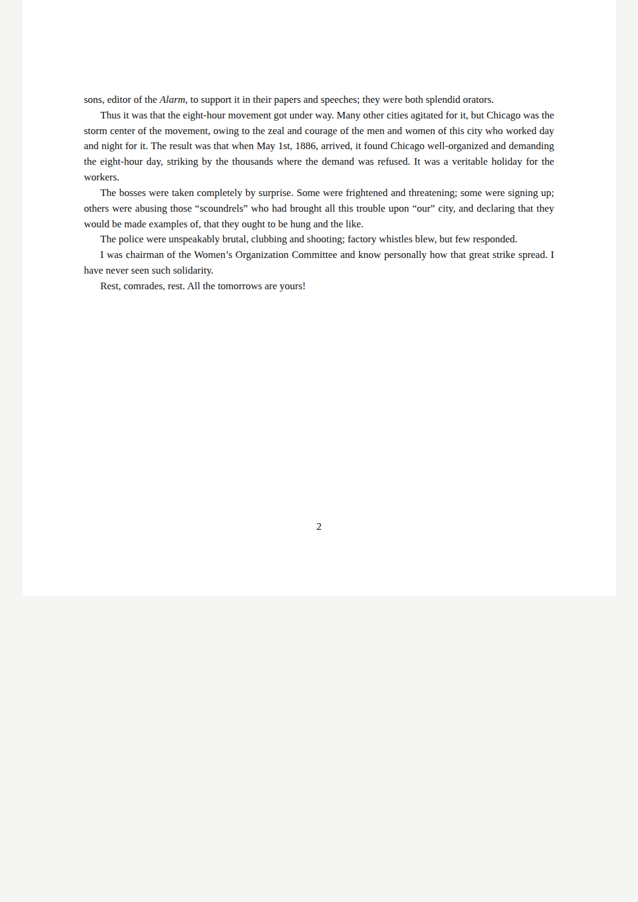sons, editor of the Alarm, to support it in their papers and speeches; they were both splendid orators.
Thus it was that the eight-hour movement got under way. Many other cities agitated for it, but Chicago was the storm center of the movement, owing to the zeal and courage of the men and women of this city who worked day and night for it. The result was that when May 1st, 1886, arrived, it found Chicago well-organized and demanding the eight-hour day, striking by the thousands where the demand was refused. It was a veritable holiday for the workers.
The bosses were taken completely by surprise. Some were frightened and threatening; some were signing up; others were abusing those “scoundrels” who had brought all this trouble upon “our” city, and declaring that they would be made examples of, that they ought to be hung and the like.
The police were unspeakably brutal, clubbing and shooting; factory whistles blew, but few responded.
I was chairman of the Women’s Organization Committee and know personally how that great strike spread. I have never seen such solidarity.
Rest, comrades, rest. All the tomorrows are yours!
2